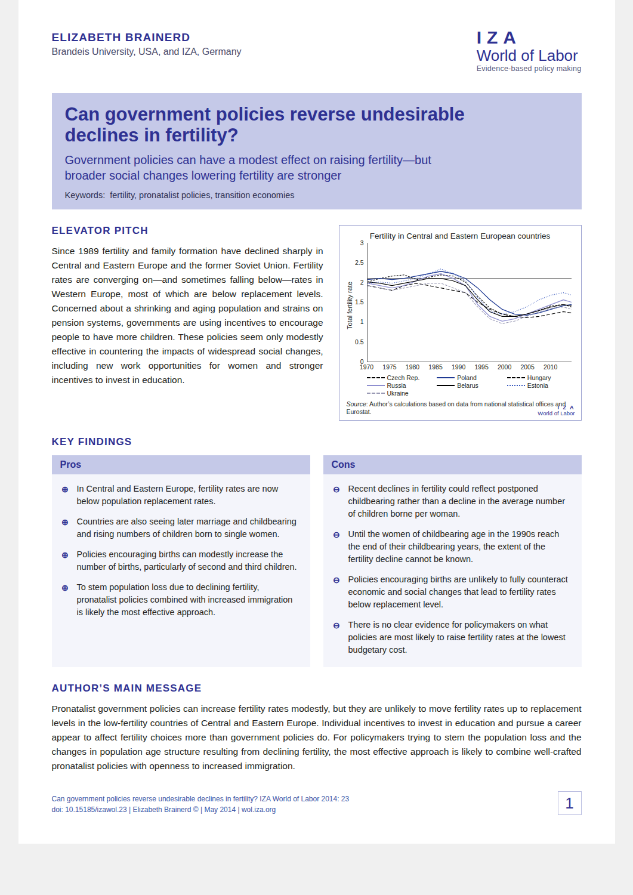Elizabeth Brainerd
Brandeis University, USA, and IZA, Germany
IZA
World of Labor
Evidence-based policy making
Can government policies reverse undesirable
declines in fertility?
Government policies can have a modest effect on raising fertility—but
broader social changes lowering fertility are stronger
Keywords: fertility, pronatalist policies, transition economies
Elevator pitch
Since 1989 fertility and family formation have declined sharply in Central and Eastern Europe and the former Soviet Union. Fertility rates are converging on—and sometimes falling below—rates in Western Europe, most of which are below replacement levels. Concerned about a shrinking and aging population and strains on pension systems, governments are using incentives to encourage people to have more children. These policies seem only modestly effective in countering the impacts of widespread social changes, including new work opportunities for women and stronger incentives to invest in education.
Fertility in Central and Eastern European countries
Total fertility rate
3 2.5 2 1.5 1 0.5 0
1970 1975 1980 1985 1990 1995 2000 2005 2010
Czech Rep.
Poland
Hungary
Russia
Belarus
Estonia
Ukraine
Source: Author’s calculations based on data from national statistical offices and Eurostat.
I Z A
World of Labor
Key findings
Pros
In Central and Eastern Europe, fertility rates are now below population replacement rates.
Countries are also seeing later marriage and childbearing and rising numbers of children born to single women.
Policies encouraging births can modestly increase the number of births, particularly of second and third children.
To stem population loss due to declining fertility, pronatalist policies combined with increased immigration is likely the most effective approach.
Cons
Recent declines in fertility could reflect postponed childbearing rather than a decline in the average number of children borne per woman.
Until the women of childbearing age in the 1990s reach the end of their childbearing years, the extent of the fertility decline cannot be known.
Policies encouraging births are unlikely to fully counteract economic and social changes that lead to fertility rates below replacement level.
There is no clear evidence for policymakers on what policies are most likely to raise fertility rates at the lowest budgetary cost.
Author’s main message
Pronatalist government policies can increase fertility rates modestly, but they are unlikely to move fertility rates up to replacement levels in the low-fertility countries of Central and Eastern Europe. Individual incentives to invest in education and pursue a career appear to affect fertility choices more than government policies do. For policymakers trying to stem the population loss and the changes in population age structure resulting from declining fertility, the most effective approach is likely to combine well-crafted pronatalist policies with openness to increased immigration.
Can government policies reverse undesirable declines in fertility? IZA World of Labor 2014: 23
doi: 10.15185/izawol.23 | Elizabeth Brainerd © | May 2014 | wol.iza.org
1